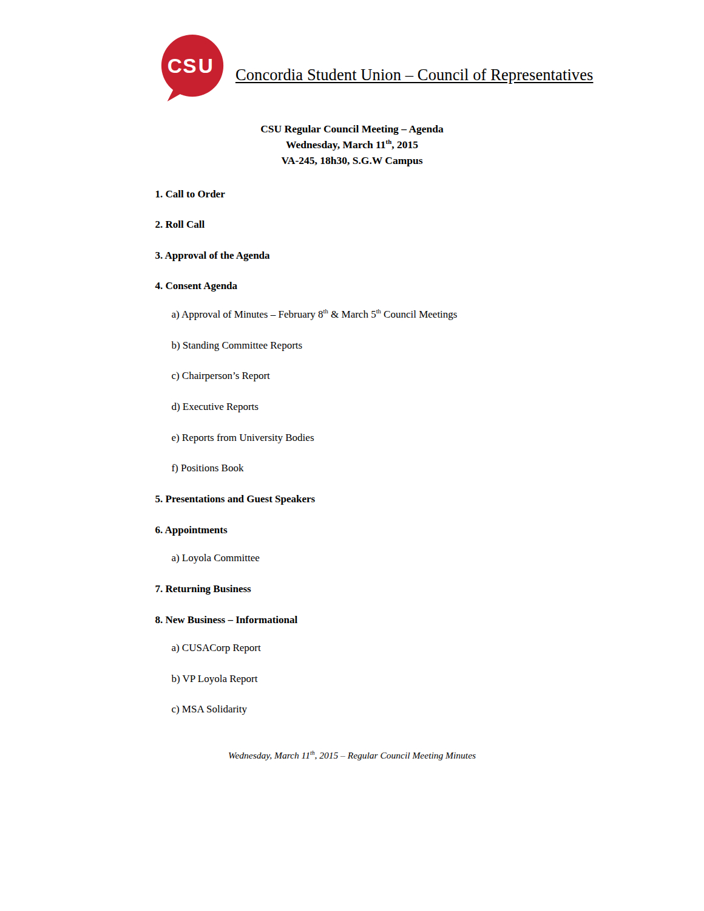C S U
Concordia Student Union – Council of Representatives
CSU Regular Council Meeting – Agenda
Wednesday, March 11th, 2015
VA-245, 18h30, S.G.W Campus
1. Call to Order
2. Roll Call
3. Approval of the Agenda
4. Consent Agenda
a) Approval of Minutes – February 8th & March 5th Council Meetings
b) Standing Committee Reports
c) Chairperson’s Report
d) Executive Reports
e) Reports from University Bodies
f) Positions Book
5. Presentations and Guest Speakers
6. Appointments
a) Loyola Committee
7. Returning Business
8. New Business – Informational
a) CUSACorp Report
b) VP Loyola Report
c) MSA Solidarity
Wednesday, March 11th, 2015 – Regular Council Meeting Minutes